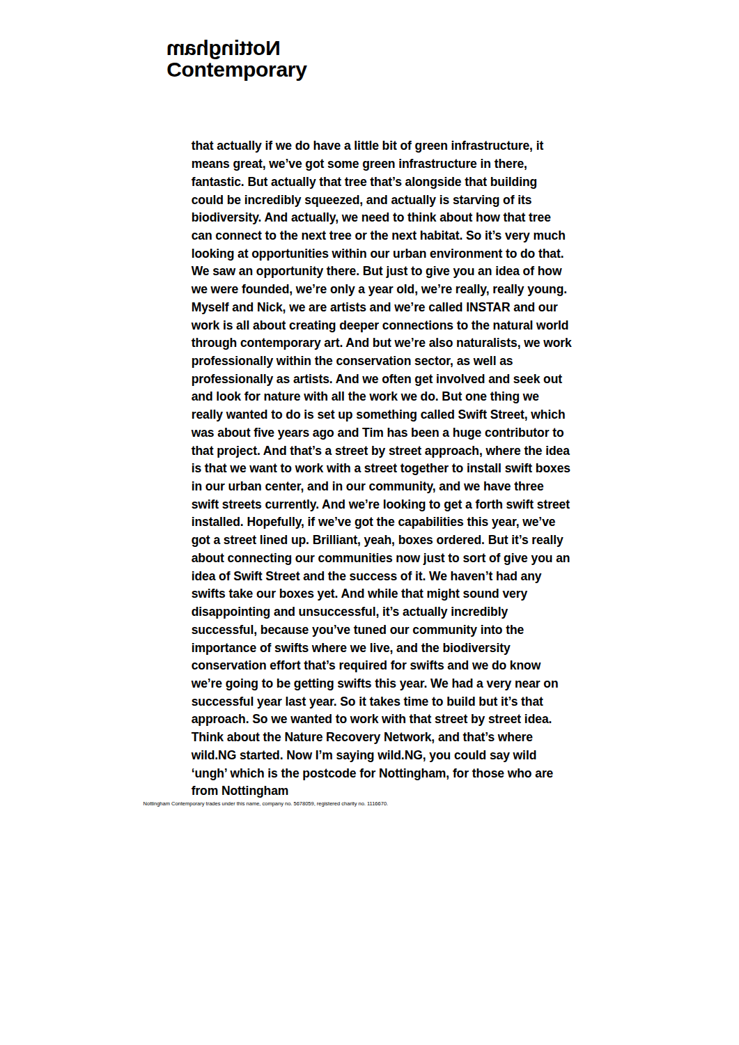Nottingham
Contemporary
that actually if we do have a little bit of green infrastructure, it means great, we’ve got some green infrastructure in there, fantastic. But actually that tree that’s alongside that building could be incredibly squeezed, and actually is starving of its biodiversity. And actually, we need to think about how that tree can connect to the next tree or the next habitat. So it’s very much looking at opportunities within our urban environment to do that. We saw an opportunity there. But just to give you an idea of how we were founded, we’re only a year old, we’re really, really young. Myself and Nick, we are artists and we’re called INSTAR and our work is all about creating deeper connections to the natural world through contemporary art. And but we’re also naturalists, we work professionally within the conservation sector, as well as professionally as artists. And we often get involved and seek out and look for nature with all the work we do. But one thing we really wanted to do is set up something called Swift Street, which was about five years ago and Tim has been a huge contributor to that project. And that’s a street by street approach, where the idea is that we want to work with a street together to install swift boxes in our urban center, and in our community, and we have three swift streets currently. And we’re looking to get a forth swift street installed. Hopefully, if we’ve got the capabilities this year, we’ve got a street lined up. Brilliant, yeah, boxes ordered. But it’s really about connecting our communities now just to sort of give you an idea of Swift Street and the success of it. We haven’t had any swifts take our boxes yet. And while that might sound very disappointing and unsuccessful, it’s actually incredibly successful, because you’ve tuned our community into the importance of swifts where we live, and the biodiversity conservation effort that’s required for swifts and we do know we’re going to be getting swifts this year. We had a very near on successful year last year. So it takes time to build but it’s that approach. So we wanted to work with that street by street idea. Think about the Nature Recovery Network, and that’s where wild.NG started. Now I’m saying wild.NG, you could say wild ‘ungh’ which is the postcode for Nottingham, for those who are from Nottingham
Nottingham Contemporary trades under this name, company no. 5678059, registered charity no. 1116670.